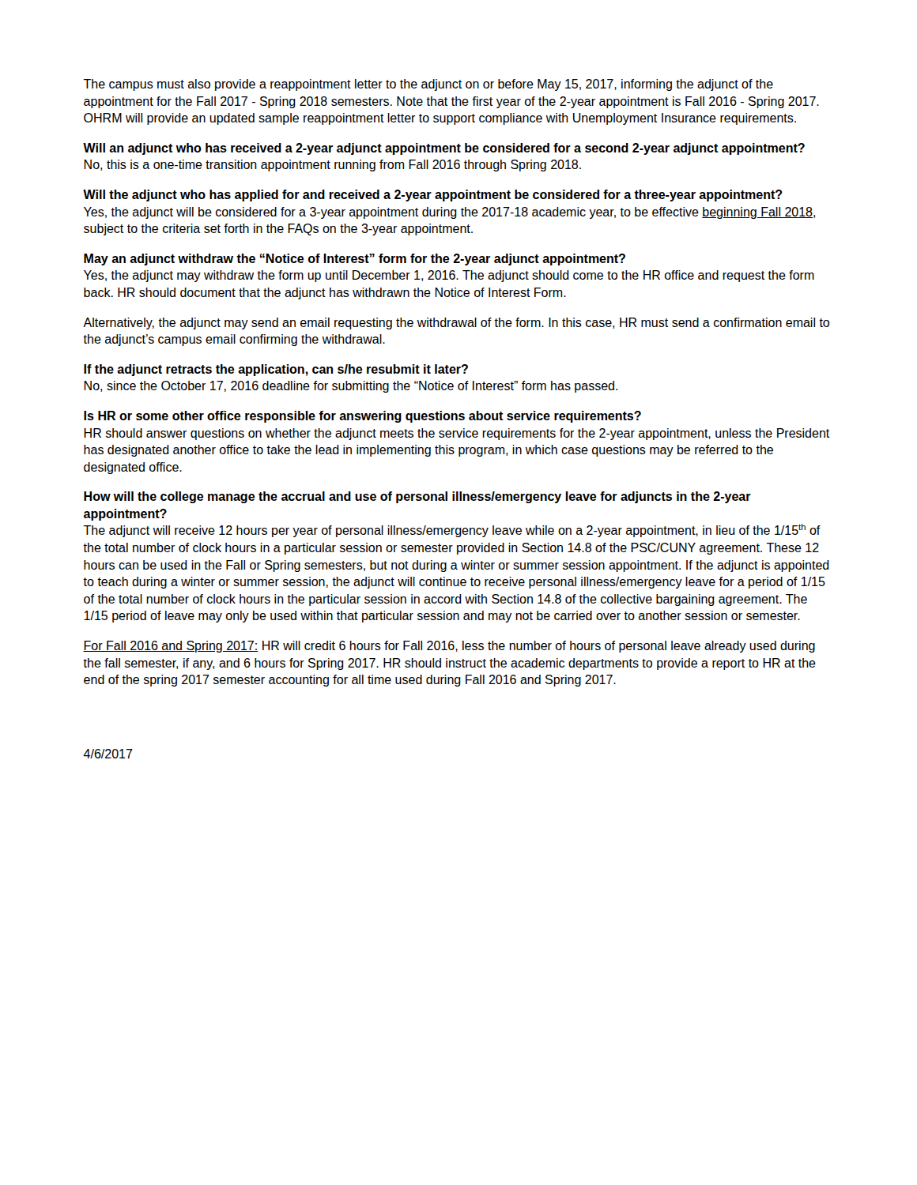The campus must also provide a reappointment letter to the adjunct on or before May 15, 2017, informing the adjunct of the appointment for the Fall 2017 - Spring 2018 semesters. Note that the first year of the 2-year appointment is Fall 2016 - Spring 2017. OHRM will provide an updated sample reappointment letter to support compliance with Unemployment Insurance requirements.
Will an adjunct who has received a 2-year adjunct appointment be considered for a second 2-year adjunct appointment?
No, this is a one-time transition appointment running from Fall 2016 through Spring 2018.
Will the adjunct who has applied for and received a 2-year appointment be considered for a three-year appointment?
Yes, the adjunct will be considered for a 3-year appointment during the 2017-18 academic year, to be effective beginning Fall 2018, subject to the criteria set forth in the FAQs on the 3-year appointment.
May an adjunct withdraw the “Notice of Interest” form for the 2-year adjunct appointment?
Yes, the adjunct may withdraw the form up until December 1, 2016. The adjunct should come to the HR office and request the form back. HR should document that the adjunct has withdrawn the Notice of Interest Form.
Alternatively, the adjunct may send an email requesting the withdrawal of the form. In this case, HR must send a confirmation email to the adjunct’s campus email confirming the withdrawal.
If the adjunct retracts the application, can s/he resubmit it later?
No, since the October 17, 2016 deadline for submitting the “Notice of Interest” form has passed.
Is HR or some other office responsible for answering questions about service requirements?
HR should answer questions on whether the adjunct meets the service requirements for the 2-year appointment, unless the President has designated another office to take the lead in implementing this program, in which case questions may be referred to the designated office.
How will the college manage the accrual and use of personal illness/emergency leave for adjuncts in the 2-year appointment?
The adjunct will receive 12 hours per year of personal illness/emergency leave while on a 2-year appointment, in lieu of the 1/15th of the total number of clock hours in a particular session or semester provided in Section 14.8 of the PSC/CUNY agreement. These 12 hours can be used in the Fall or Spring semesters, but not during a winter or summer session appointment. If the adjunct is appointed to teach during a winter or summer session, the adjunct will continue to receive personal illness/emergency leave for a period of 1/15 of the total number of clock hours in the particular session in accord with Section 14.8 of the collective bargaining agreement. The 1/15 period of leave may only be used within that particular session and may not be carried over to another session or semester.
For Fall 2016 and Spring 2017: HR will credit 6 hours for Fall 2016, less the number of hours of personal leave already used during the fall semester, if any, and 6 hours for Spring 2017. HR should instruct the academic departments to provide a report to HR at the end of the spring 2017 semester accounting for all time used during Fall 2016 and Spring 2017.
4/6/2017